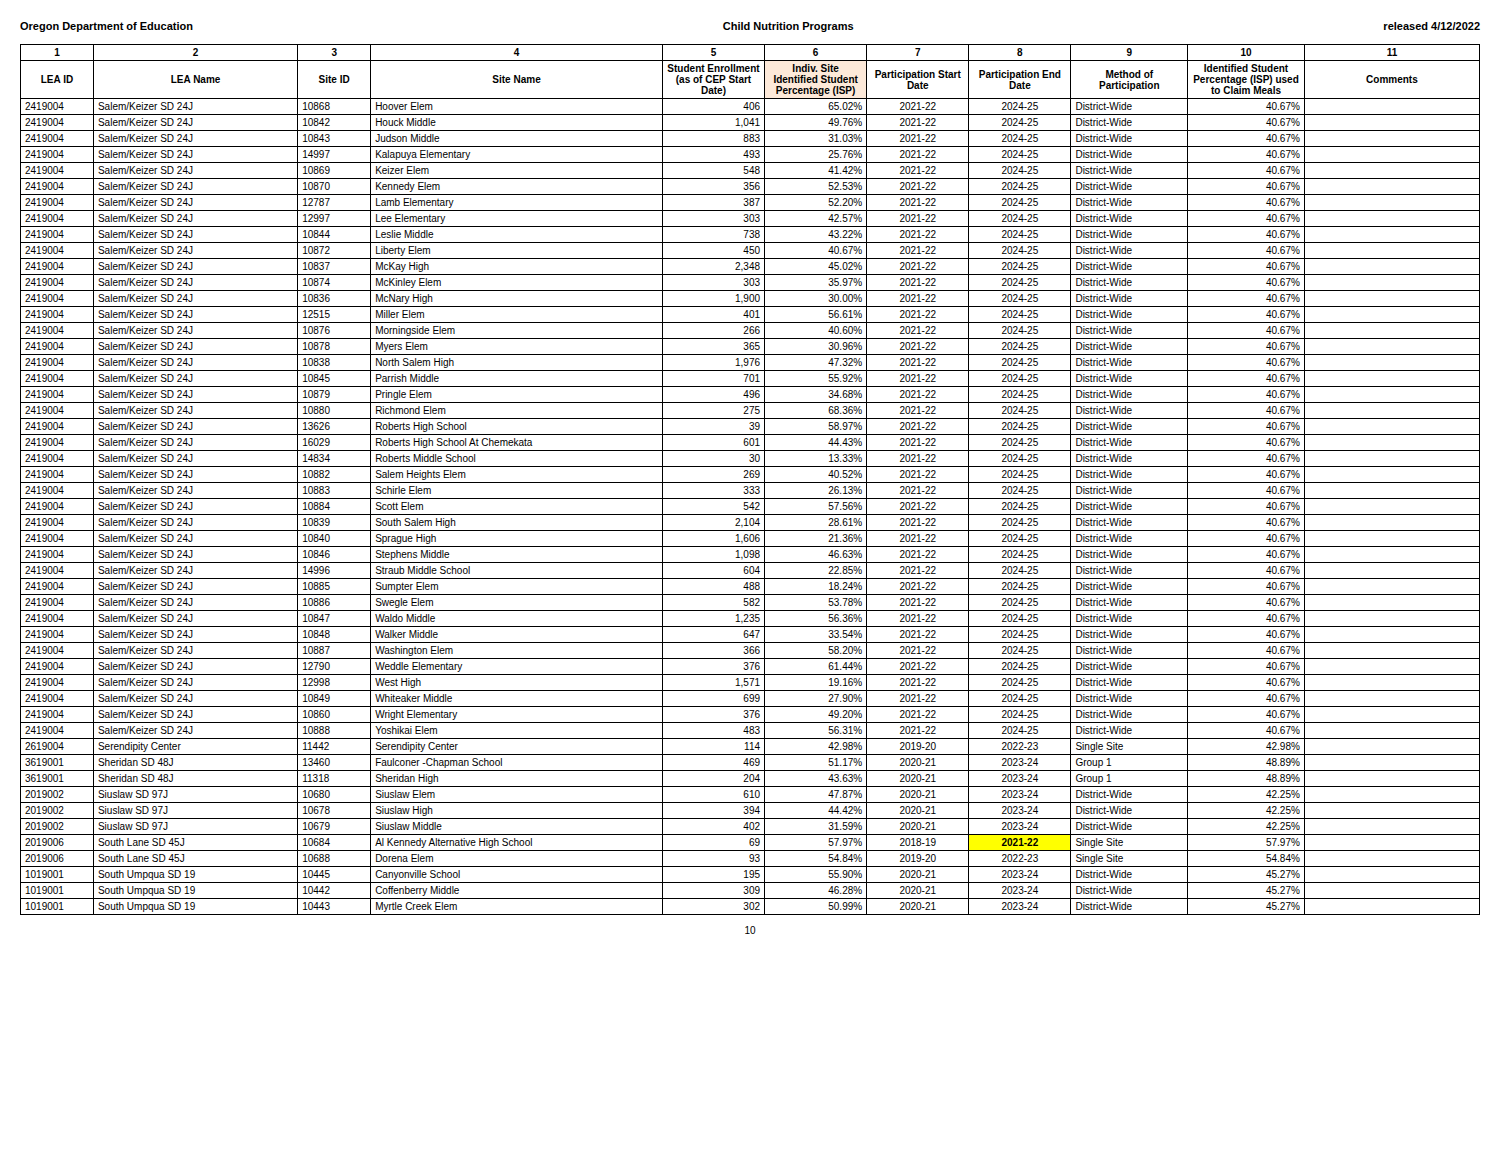Oregon Department of Education
Child Nutrition Programs
released 4/12/2022
| 1 | 2 | 3 | 4 | 5 | 6 | 7 | 8 | 9 | 10 | 11 |
| --- | --- | --- | --- | --- | --- | --- | --- | --- | --- | --- |
| LEA ID | LEA Name | Site ID | Site Name | Student Enrollment (as of CEP Start Date) | Indiv. Site Identified Student Percentage (ISP) | Participation Start Date | Participation End Date | Method of Participation | Identified Student Percentage (ISP) used to Claim Meals | Comments |
| 2419004 | Salem/Keizer SD 24J | 10868 | Hoover Elem | 406 | 65.02% | 2021-22 | 2024-25 | District-Wide | 40.67% | |
| 2419004 | Salem/Keizer SD 24J | 10842 | Houck Middle | 1,041 | 49.76% | 2021-22 | 2024-25 | District-Wide | 40.67% | |
| 2419004 | Salem/Keizer SD 24J | 10843 | Judson Middle | 883 | 31.03% | 2021-22 | 2024-25 | District-Wide | 40.67% | |
| 2419004 | Salem/Keizer SD 24J | 14997 | Kalapuya Elementary | 493 | 25.76% | 2021-22 | 2024-25 | District-Wide | 40.67% | |
| 2419004 | Salem/Keizer SD 24J | 10869 | Keizer Elem | 548 | 41.42% | 2021-22 | 2024-25 | District-Wide | 40.67% | |
| 2419004 | Salem/Keizer SD 24J | 10870 | Kennedy Elem | 356 | 52.53% | 2021-22 | 2024-25 | District-Wide | 40.67% | |
| 2419004 | Salem/Keizer SD 24J | 12787 | Lamb Elementary | 387 | 52.20% | 2021-22 | 2024-25 | District-Wide | 40.67% | |
| 2419004 | Salem/Keizer SD 24J | 12997 | Lee Elementary | 303 | 42.57% | 2021-22 | 2024-25 | District-Wide | 40.67% | |
| 2419004 | Salem/Keizer SD 24J | 10844 | Leslie Middle | 738 | 43.22% | 2021-22 | 2024-25 | District-Wide | 40.67% | |
| 2419004 | Salem/Keizer SD 24J | 10872 | Liberty Elem | 450 | 40.67% | 2021-22 | 2024-25 | District-Wide | 40.67% | |
| 2419004 | Salem/Keizer SD 24J | 10837 | McKay High | 2,348 | 45.02% | 2021-22 | 2024-25 | District-Wide | 40.67% | |
| 2419004 | Salem/Keizer SD 24J | 10874 | McKinley Elem | 303 | 35.97% | 2021-22 | 2024-25 | District-Wide | 40.67% | |
| 2419004 | Salem/Keizer SD 24J | 10836 | McNary High | 1,900 | 30.00% | 2021-22 | 2024-25 | District-Wide | 40.67% | |
| 2419004 | Salem/Keizer SD 24J | 12515 | Miller Elem | 401 | 56.61% | 2021-22 | 2024-25 | District-Wide | 40.67% | |
| 2419004 | Salem/Keizer SD 24J | 10876 | Morningside Elem | 266 | 40.60% | 2021-22 | 2024-25 | District-Wide | 40.67% | |
| 2419004 | Salem/Keizer SD 24J | 10878 | Myers Elem | 365 | 30.96% | 2021-22 | 2024-25 | District-Wide | 40.67% | |
| 2419004 | Salem/Keizer SD 24J | 10838 | North Salem High | 1,976 | 47.32% | 2021-22 | 2024-25 | District-Wide | 40.67% | |
| 2419004 | Salem/Keizer SD 24J | 10845 | Parrish Middle | 701 | 55.92% | 2021-22 | 2024-25 | District-Wide | 40.67% | |
| 2419004 | Salem/Keizer SD 24J | 10879 | Pringle Elem | 496 | 34.68% | 2021-22 | 2024-25 | District-Wide | 40.67% | |
| 2419004 | Salem/Keizer SD 24J | 10880 | Richmond Elem | 275 | 68.36% | 2021-22 | 2024-25 | District-Wide | 40.67% | |
| 2419004 | Salem/Keizer SD 24J | 13626 | Roberts High School | 39 | 58.97% | 2021-22 | 2024-25 | District-Wide | 40.67% | |
| 2419004 | Salem/Keizer SD 24J | 16029 | Roberts High School At Chemekata | 601 | 44.43% | 2021-22 | 2024-25 | District-Wide | 40.67% | |
| 2419004 | Salem/Keizer SD 24J | 14834 | Roberts Middle School | 30 | 13.33% | 2021-22 | 2024-25 | District-Wide | 40.67% | |
| 2419004 | Salem/Keizer SD 24J | 10882 | Salem Heights Elem | 269 | 40.52% | 2021-22 | 2024-25 | District-Wide | 40.67% | |
| 2419004 | Salem/Keizer SD 24J | 10883 | Schirle Elem | 333 | 26.13% | 2021-22 | 2024-25 | District-Wide | 40.67% | |
| 2419004 | Salem/Keizer SD 24J | 10884 | Scott Elem | 542 | 57.56% | 2021-22 | 2024-25 | District-Wide | 40.67% | |
| 2419004 | Salem/Keizer SD 24J | 10839 | South Salem High | 2,104 | 28.61% | 2021-22 | 2024-25 | District-Wide | 40.67% | |
| 2419004 | Salem/Keizer SD 24J | 10840 | Sprague High | 1,606 | 21.36% | 2021-22 | 2024-25 | District-Wide | 40.67% | |
| 2419004 | Salem/Keizer SD 24J | 10846 | Stephens Middle | 1,098 | 46.63% | 2021-22 | 2024-25 | District-Wide | 40.67% | |
| 2419004 | Salem/Keizer SD 24J | 14996 | Straub Middle School | 604 | 22.85% | 2021-22 | 2024-25 | District-Wide | 40.67% | |
| 2419004 | Salem/Keizer SD 24J | 10885 | Sumpter Elem | 488 | 18.24% | 2021-22 | 2024-25 | District-Wide | 40.67% | |
| 2419004 | Salem/Keizer SD 24J | 10886 | Swegle Elem | 582 | 53.78% | 2021-22 | 2024-25 | District-Wide | 40.67% | |
| 2419004 | Salem/Keizer SD 24J | 10847 | Waldo Middle | 1,235 | 56.36% | 2021-22 | 2024-25 | District-Wide | 40.67% | |
| 2419004 | Salem/Keizer SD 24J | 10848 | Walker Middle | 647 | 33.54% | 2021-22 | 2024-25 | District-Wide | 40.67% | |
| 2419004 | Salem/Keizer SD 24J | 10887 | Washington Elem | 366 | 58.20% | 2021-22 | 2024-25 | District-Wide | 40.67% | |
| 2419004 | Salem/Keizer SD 24J | 12790 | Weddle Elementary | 376 | 61.44% | 2021-22 | 2024-25 | District-Wide | 40.67% | |
| 2419004 | Salem/Keizer SD 24J | 12998 | West High | 1,571 | 19.16% | 2021-22 | 2024-25 | District-Wide | 40.67% | |
| 2419004 | Salem/Keizer SD 24J | 10849 | Whiteaker Middle | 699 | 27.90% | 2021-22 | 2024-25 | District-Wide | 40.67% | |
| 2419004 | Salem/Keizer SD 24J | 10860 | Wright Elementary | 376 | 49.20% | 2021-22 | 2024-25 | District-Wide | 40.67% | |
| 2419004 | Salem/Keizer SD 24J | 10888 | Yoshikai Elem | 483 | 56.31% | 2021-22 | 2024-25 | District-Wide | 40.67% | |
| 2619004 | Serendipity Center | 11442 | Serendipity Center | 114 | 42.98% | 2019-20 | 2022-23 | Single Site | 42.98% | |
| 3619001 | Sheridan SD 48J | 13460 | Faulconer -Chapman School | 469 | 51.17% | 2020-21 | 2023-24 | Group 1 | 48.89% | |
| 3619001 | Sheridan SD 48J | 11318 | Sheridan High | 204 | 43.63% | 2020-21 | 2023-24 | Group 1 | 48.89% | |
| 2019002 | Siuslaw SD 97J | 10680 | Siuslaw Elem | 610 | 47.87% | 2020-21 | 2023-24 | District-Wide | 42.25% | |
| 2019002 | Siuslaw SD 97J | 10678 | Siuslaw High | 394 | 44.42% | 2020-21 | 2023-24 | District-Wide | 42.25% | |
| 2019002 | Siuslaw SD 97J | 10679 | Siuslaw Middle | 402 | 31.59% | 2020-21 | 2023-24 | District-Wide | 42.25% | |
| 2019006 | South Lane SD 45J | 10684 | Al Kennedy Alternative High School | 69 | 57.97% | 2018-19 | 2021-22 | Single Site | 57.97% | |
| 2019006 | South Lane SD 45J | 10688 | Dorena Elem | 93 | 54.84% | 2019-20 | 2022-23 | Single Site | 54.84% | |
| 1019001 | South Umpqua SD 19 | 10445 | Canyonville School | 195 | 55.90% | 2020-21 | 2023-24 | District-Wide | 45.27% | |
| 1019001 | South Umpqua SD 19 | 10442 | Coffenberry Middle | 309 | 46.28% | 2020-21 | 2023-24 | District-Wide | 45.27% | |
| 1019001 | South Umpqua SD 19 | 10443 | Myrtle Creek Elem | 302 | 50.99% | 2020-21 | 2023-24 | District-Wide | 45.27% | |
10